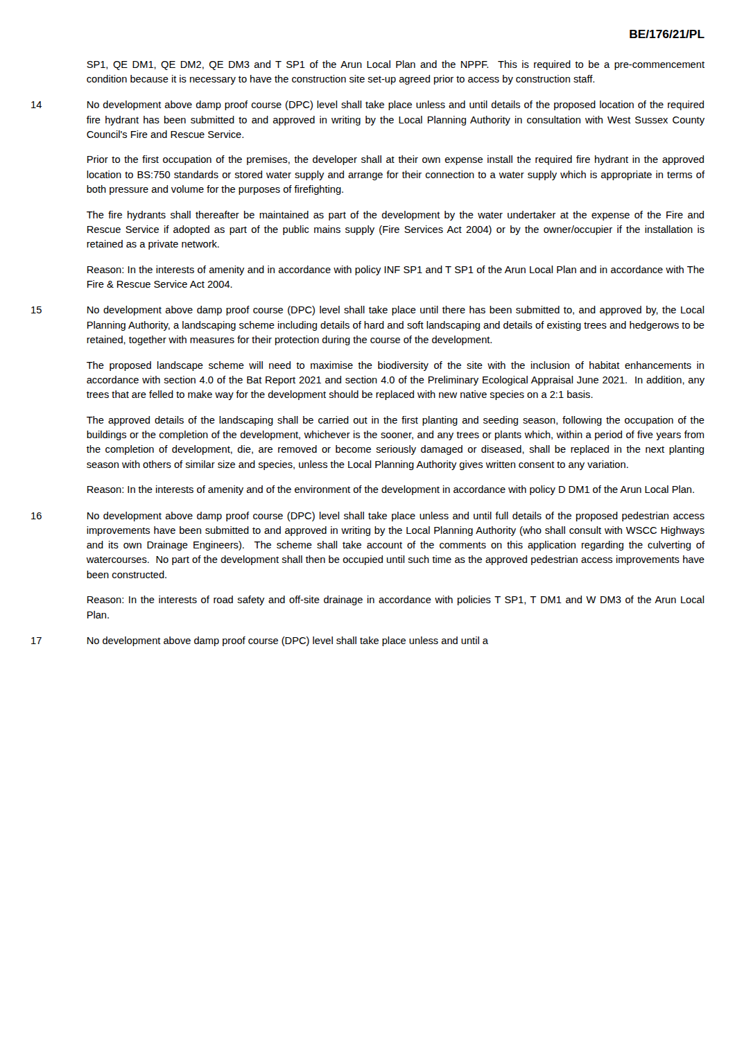BE/176/21/PL
SP1, QE DM1, QE DM2, QE DM3 and T SP1 of the Arun Local Plan and the NPPF. This is required to be a pre-commencement condition because it is necessary to have the construction site set-up agreed prior to access by construction staff.
14
No development above damp proof course (DPC) level shall take place unless and until details of the proposed location of the required fire hydrant has been submitted to and approved in writing by the Local Planning Authority in consultation with West Sussex County Council's Fire and Rescue Service.
Prior to the first occupation of the premises, the developer shall at their own expense install the required fire hydrant in the approved location to BS:750 standards or stored water supply and arrange for their connection to a water supply which is appropriate in terms of both pressure and volume for the purposes of firefighting.
The fire hydrants shall thereafter be maintained as part of the development by the water undertaker at the expense of the Fire and Rescue Service if adopted as part of the public mains supply (Fire Services Act 2004) or by the owner/occupier if the installation is retained as a private network.
Reason: In the interests of amenity and in accordance with policy INF SP1 and T SP1 of the Arun Local Plan and in accordance with The Fire & Rescue Service Act 2004.
15
No development above damp proof course (DPC) level shall take place until there has been submitted to, and approved by, the Local Planning Authority, a landscaping scheme including details of hard and soft landscaping and details of existing trees and hedgerows to be retained, together with measures for their protection during the course of the development.
The proposed landscape scheme will need to maximise the biodiversity of the site with the inclusion of habitat enhancements in accordance with section 4.0 of the Bat Report 2021 and section 4.0 of the Preliminary Ecological Appraisal June 2021. In addition, any trees that are felled to make way for the development should be replaced with new native species on a 2:1 basis.
The approved details of the landscaping shall be carried out in the first planting and seeding season, following the occupation of the buildings or the completion of the development, whichever is the sooner, and any trees or plants which, within a period of five years from the completion of development, die, are removed or become seriously damaged or diseased, shall be replaced in the next planting season with others of similar size and species, unless the Local Planning Authority gives written consent to any variation.
Reason: In the interests of amenity and of the environment of the development in accordance with policy D DM1 of the Arun Local Plan.
16
No development above damp proof course (DPC) level shall take place unless and until full details of the proposed pedestrian access improvements have been submitted to and approved in writing by the Local Planning Authority (who shall consult with WSCC Highways and its own Drainage Engineers). The scheme shall take account of the comments on this application regarding the culverting of watercourses. No part of the development shall then be occupied until such time as the approved pedestrian access improvements have been constructed.
Reason: In the interests of road safety and off-site drainage in accordance with policies T SP1, T DM1 and W DM3 of the Arun Local Plan.
17
No development above damp proof course (DPC) level shall take place unless and until a